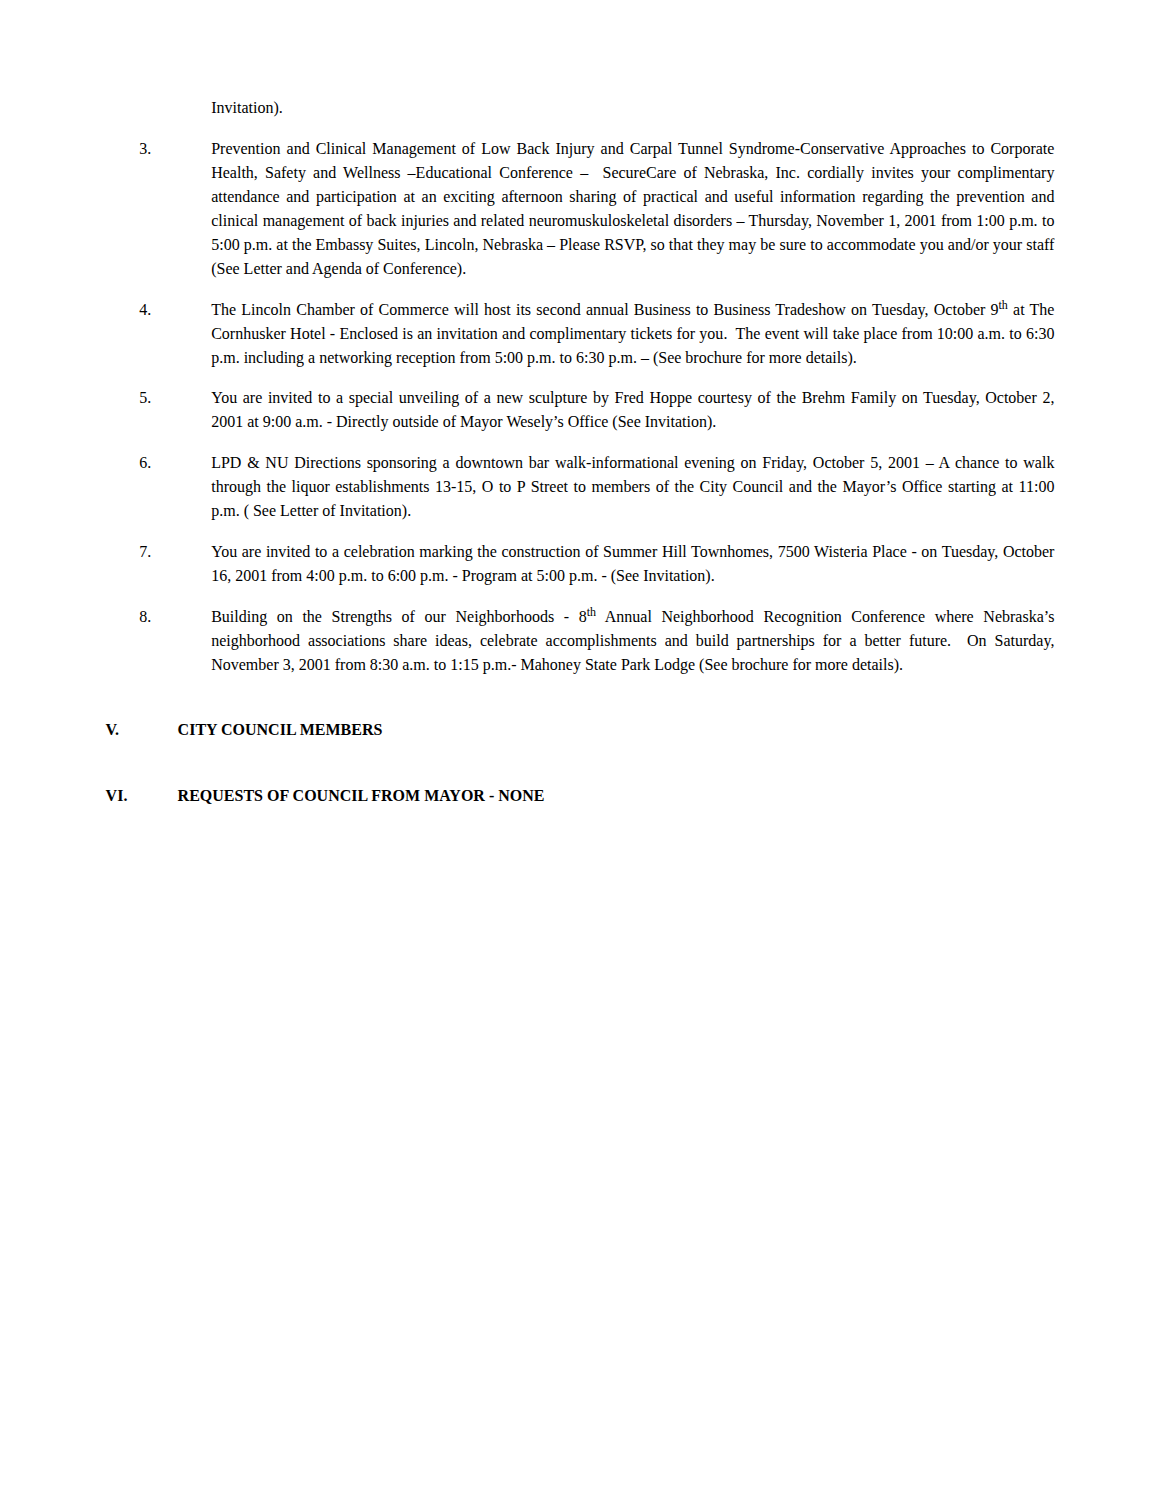Invitation).
3. Prevention and Clinical Management of Low Back Injury and Carpal Tunnel Syndrome-Conservative Approaches to Corporate Health, Safety and Wellness –Educational Conference – SecureCare of Nebraska, Inc. cordially invites your complimentary attendance and participation at an exciting afternoon sharing of practical and useful information regarding the prevention and clinical management of back injuries and related neuromuskuloskeletal disorders – Thursday, November 1, 2001 from 1:00 p.m. to 5:00 p.m. at the Embassy Suites, Lincoln, Nebraska – Please RSVP, so that they may be sure to accommodate you and/or your staff (See Letter and Agenda of Conference).
4. The Lincoln Chamber of Commerce will host its second annual Business to Business Tradeshow on Tuesday, October 9th at The Cornhusker Hotel - Enclosed is an invitation and complimentary tickets for you. The event will take place from 10:00 a.m. to 6:30 p.m. including a networking reception from 5:00 p.m. to 6:30 p.m. – (See brochure for more details).
5. You are invited to a special unveiling of a new sculpture by Fred Hoppe courtesy of the Brehm Family on Tuesday, October 2, 2001 at 9:00 a.m. - Directly outside of Mayor Wesely’s Office (See Invitation).
6. LPD & NU Directions sponsoring a downtown bar walk-informational evening on Friday, October 5, 2001 – A chance to walk through the liquor establishments 13-15, O to P Street to members of the City Council and the Mayor’s Office starting at 11:00 p.m. ( See Letter of Invitation).
7. You are invited to a celebration marking the construction of Summer Hill Townhomes, 7500 Wisteria Place - on Tuesday, October 16, 2001 from 4:00 p.m. to 6:00 p.m. - Program at 5:00 p.m. - (See Invitation).
8. Building on the Strengths of our Neighborhoods - 8th Annual Neighborhood Recognition Conference where Nebraska’s neighborhood associations share ideas, celebrate accomplishments and build partnerships for a better future. On Saturday, November 3, 2001 from 8:30 a.m. to 1:15 p.m.- Mahoney State Park Lodge (See brochure for more details).
V. CITY COUNCIL MEMBERS
VI. REQUESTS OF COUNCIL FROM MAYOR - NONE